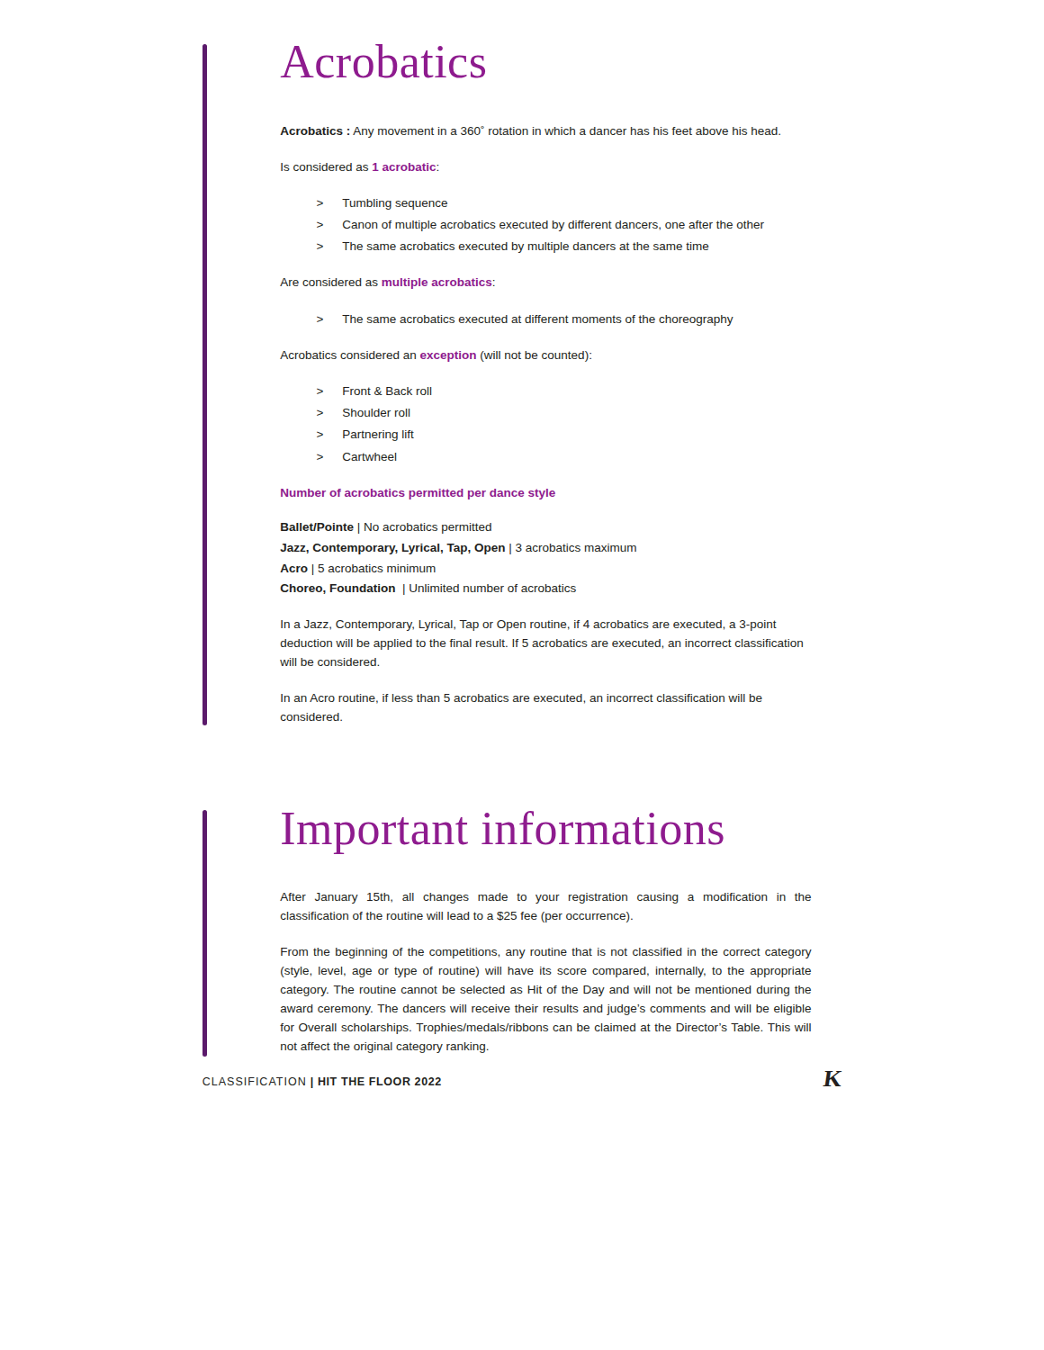Acrobatics
Acrobatics : Any movement in a 360˚ rotation in which a dancer has his feet above his head.
Is considered as 1 acrobatic:
Tumbling sequence
Canon of multiple acrobatics executed by different dancers, one after the other
The same acrobatics executed by multiple dancers at the same time
Are considered as multiple acrobatics:
The same acrobatics executed at different moments of the choreography
Acrobatics considered an exception (will not be counted):
Front & Back roll
Shoulder roll
Partnering lift
Cartwheel
Number of acrobatics permitted per dance style
Ballet/Pointe | No acrobatics permitted
Jazz, Contemporary, Lyrical, Tap, Open | 3 acrobatics maximum
Acro | 5 acrobatics minimum
Choreo, Foundation | Unlimited number of acrobatics
In a Jazz, Contemporary, Lyrical, Tap or Open routine, if 4 acrobatics are executed, a 3-point deduction will be applied to the final result. If 5 acrobatics are executed, an incorrect classification will be considered.
In an Acro routine, if less than 5 acrobatics are executed, an incorrect classification will be considered.
Important informations
After January 15th, all changes made to your registration causing a modification in the classification of the routine will lead to a $25 fee (per occurrence).
From the beginning of the competitions, any routine that is not classified in the correct category (style, level, age or type of routine) will have its score compared, internally, to the appropriate category. The routine cannot be selected as Hit of the Day and will not be mentioned during the award ceremony. The dancers will receive their results and judge’s comments and will be eligible for Overall scholarships. Trophies/medals/ribbons can be claimed at the Director’s Table. This will not affect the original category ranking.
CLASSIFICATION | HIT THE FLOOR 2022
K